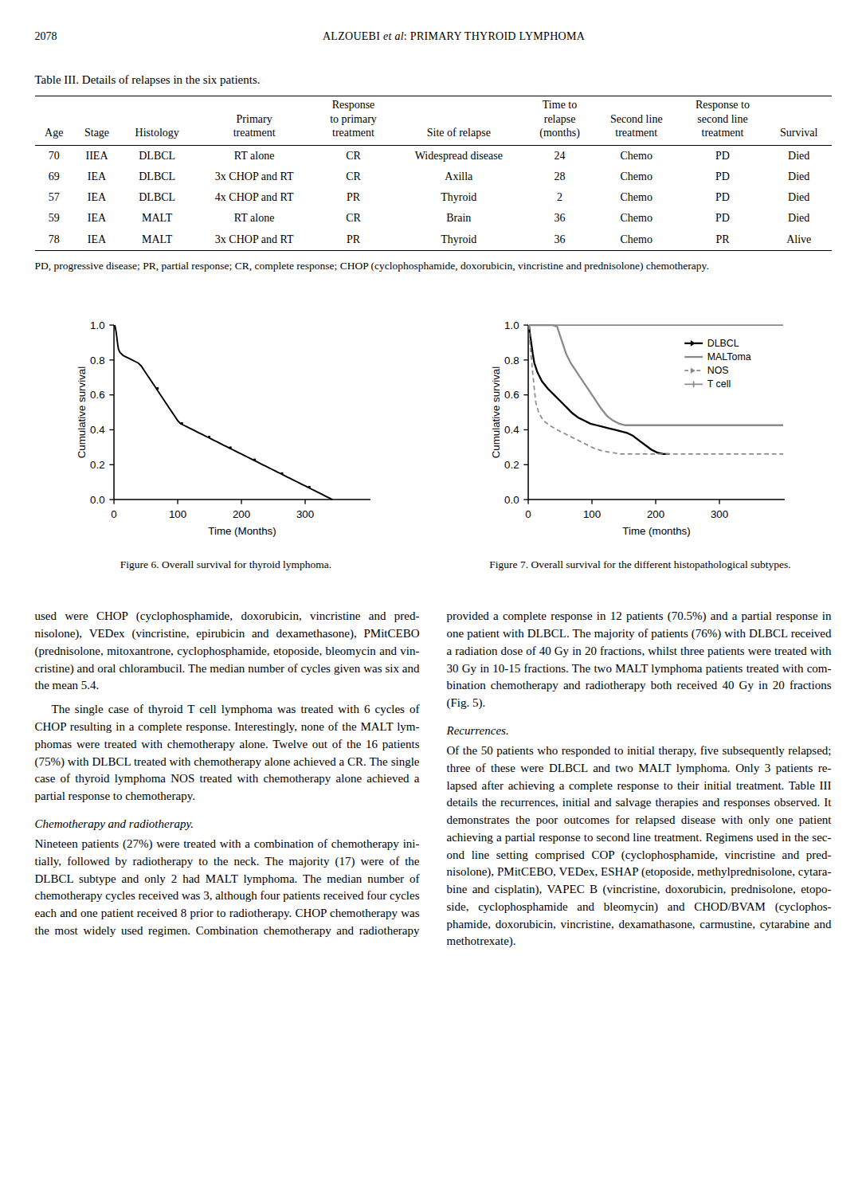2078 ALZOUEBI et al: PRIMARY THYROID LYMPHOMA
Table III. Details of relapses in the six patients.
| Age | Stage | Histology | Primary treatment | Response to primary treatment | Site of relapse | Time to relapse (months) | Second line treatment | Response to second line treatment | Survival |
| --- | --- | --- | --- | --- | --- | --- | --- | --- | --- |
| 70 | IIEA | DLBCL | RT alone | CR | Widespread disease | 24 | Chemo | PD | Died |
| 69 | IEA | DLBCL | 3x CHOP and RT | CR | Axilla | 28 | Chemo | PD | Died |
| 57 | IEA | DLBCL | 4x CHOP and RT | PR | Thyroid | 2 | Chemo | PD | Died |
| 59 | IEA | MALT | RT alone | CR | Brain | 36 | Chemo | PD | Died |
| 78 | IEA | MALT | 3x CHOP and RT | PR | Thyroid | 36 | Chemo | PR | Alive |
PD, progressive disease; PR, partial response; CR, complete response; CHOP (cyclophosphamide, doxorubicin, vincristine and prednisolone) chemotherapy.
0.0 0.2 0.4 0.6 0.8 1.0 0 100 200 300 Time (Months) Cumulative survival
Figure 6. Overall survival for thyroid lymphoma.
0.0 0.2 0.4 0.6 0.8 1.0 0 100 200 300 Time (months) Cumulative survival DLBCL MALToma NOS T cell
Figure 7. Overall survival for the different histopathological subtypes.
used were CHOP (cyclophosphamide, doxorubicin, vincristine and prednisolone), VEDex (vincristine, epirubicin and dexamethasone), PMitCEBO (prednisolone, mitoxantrone, cyclophosphamide, etoposide, bleomycin and vincristine) and oral chlorambucil. The median number of cycles given was six and the mean 5.4.
The single case of thyroid T cell lymphoma was treated with 6 cycles of CHOP resulting in a complete response. Interestingly, none of the MALT lymphomas were treated with chemotherapy alone. Twelve out of the 16 patients (75%) with DLBCL treated with chemotherapy alone achieved a CR. The single case of thyroid lymphoma NOS treated with chemotherapy alone achieved a partial response to chemotherapy.
Chemotherapy and radiotherapy.
Nineteen patients (27%) were treated with a combination of chemotherapy initially, followed by radiotherapy to the neck. The majority (17) were of the DLBCL subtype and only 2 had MALT lymphoma. The median number of chemotherapy cycles received was 3, although four patients received four cycles each and one patient received 8 prior to radiotherapy. CHOP chemotherapy was the most widely used regimen. Combination chemotherapy and radiotherapy provided a complete response in 12 patients (70.5%) and a partial response in one patient with DLBCL. The majority of patients (76%) with DLBCL received a radiation dose of 40 Gy in 20 fractions, whilst three patients were treated with 30 Gy in 10-15 fractions. The two MALT lymphoma patients treated with combination chemotherapy and radiotherapy both received 40 Gy in 20 fractions (Fig. 5).
Recurrences.
Of the 50 patients who responded to initial therapy, five subsequently relapsed; three of these were DLBCL and two MALT lymphoma. Only 3 patients relapsed after achieving a complete response to their initial treatment. Table III details the recurrences, initial and salvage therapies and responses observed. It demonstrates the poor outcomes for relapsed disease with only one patient achieving a partial response to second line treatment. Regimens used in the second line setting comprised COP (cyclophosphamide, vincristine and prednisolone), PMitCEBO, VEDex, ESHAP (etoposide, methylprednisolone, cytarabine and cisplatin), VAPEC B (vincristine, doxorubicin, prednisolone, etoposide, cyclophosphamide and bleomycin) and CHOD/BVAM (cyclophosphamide, doxorubicin, vincristine, dexamathasone, carmustine, cytarabine and methotrexate).